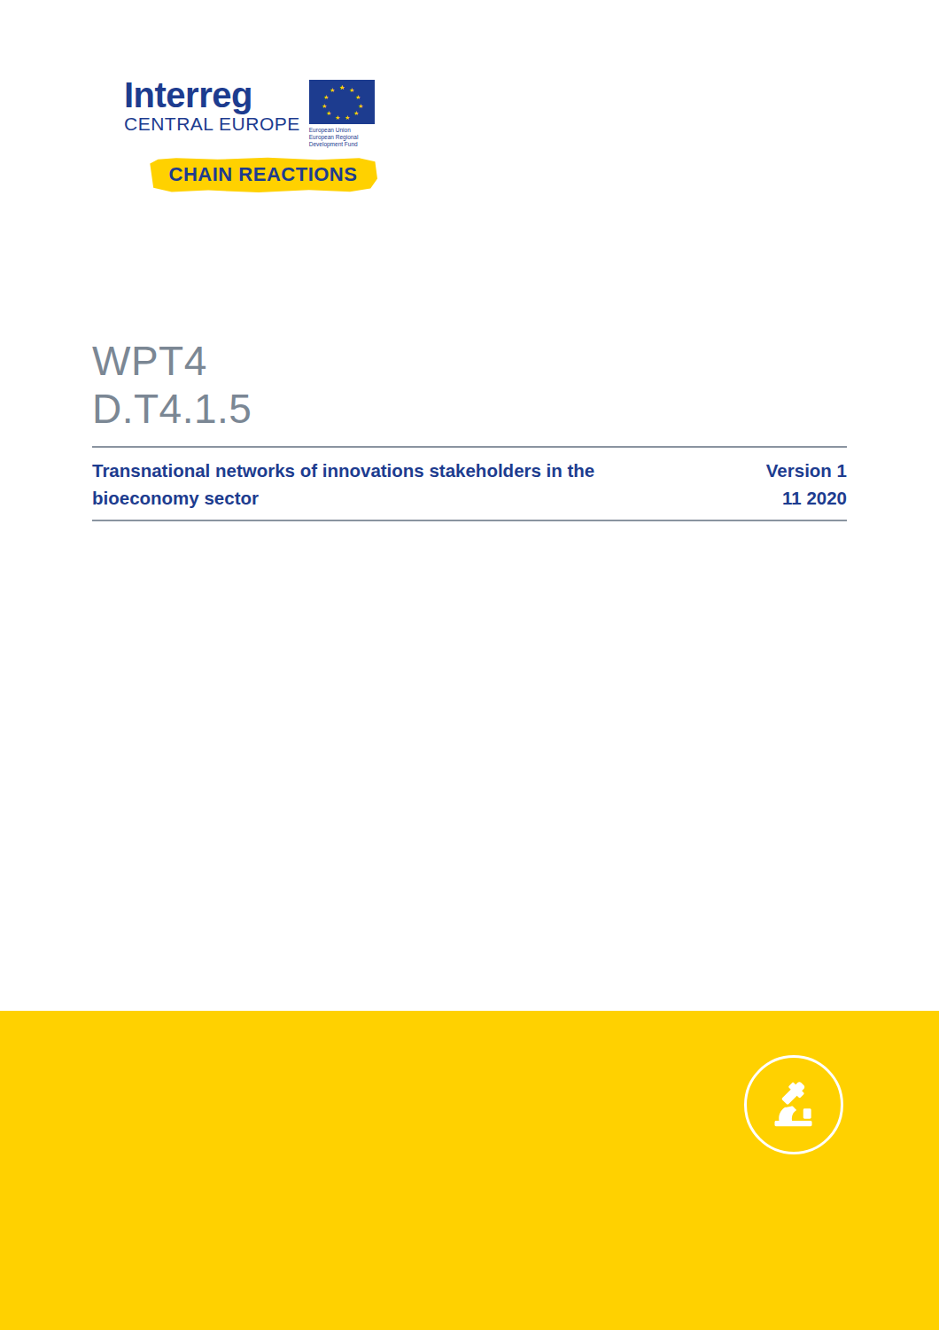Interreg
CENTRAL EUROPE
★ ★ ★ ★ ★ ★ ★ ★ ★ ★ ★ ★
European Union
European Regional
Development Fund
CHAIN REACTIONS
WPT4
D.T4.1.5
Transnational networks of innovations stakeholders in the bioeconomy sector
Version 1
11 2020